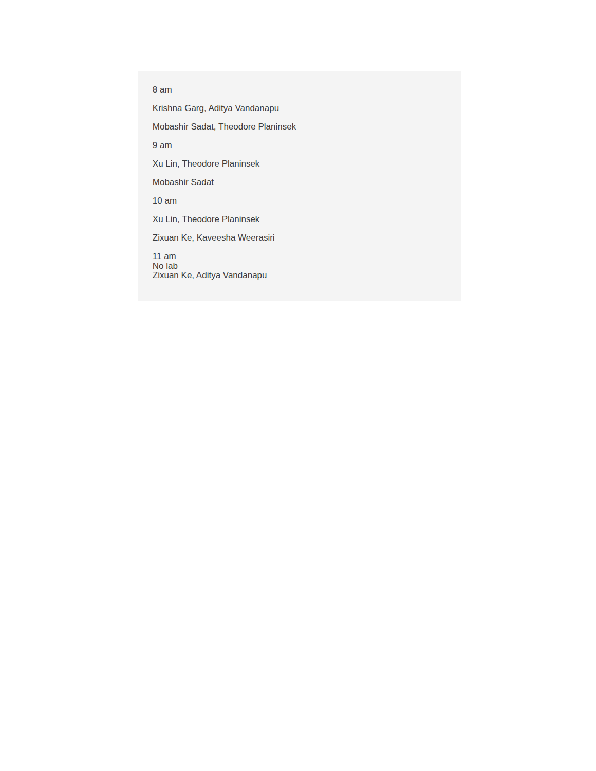8 am
Krishna Garg, Aditya Vandanapu
Mobashir Sadat, Theodore Planinsek
9 am
Xu Lin, Theodore Planinsek
Mobashir Sadat
10 am
Xu Lin, Theodore Planinsek
Zixuan Ke, Kaveesha Weerasiri
11 am
No lab
Zixuan Ke, Aditya Vandanapu